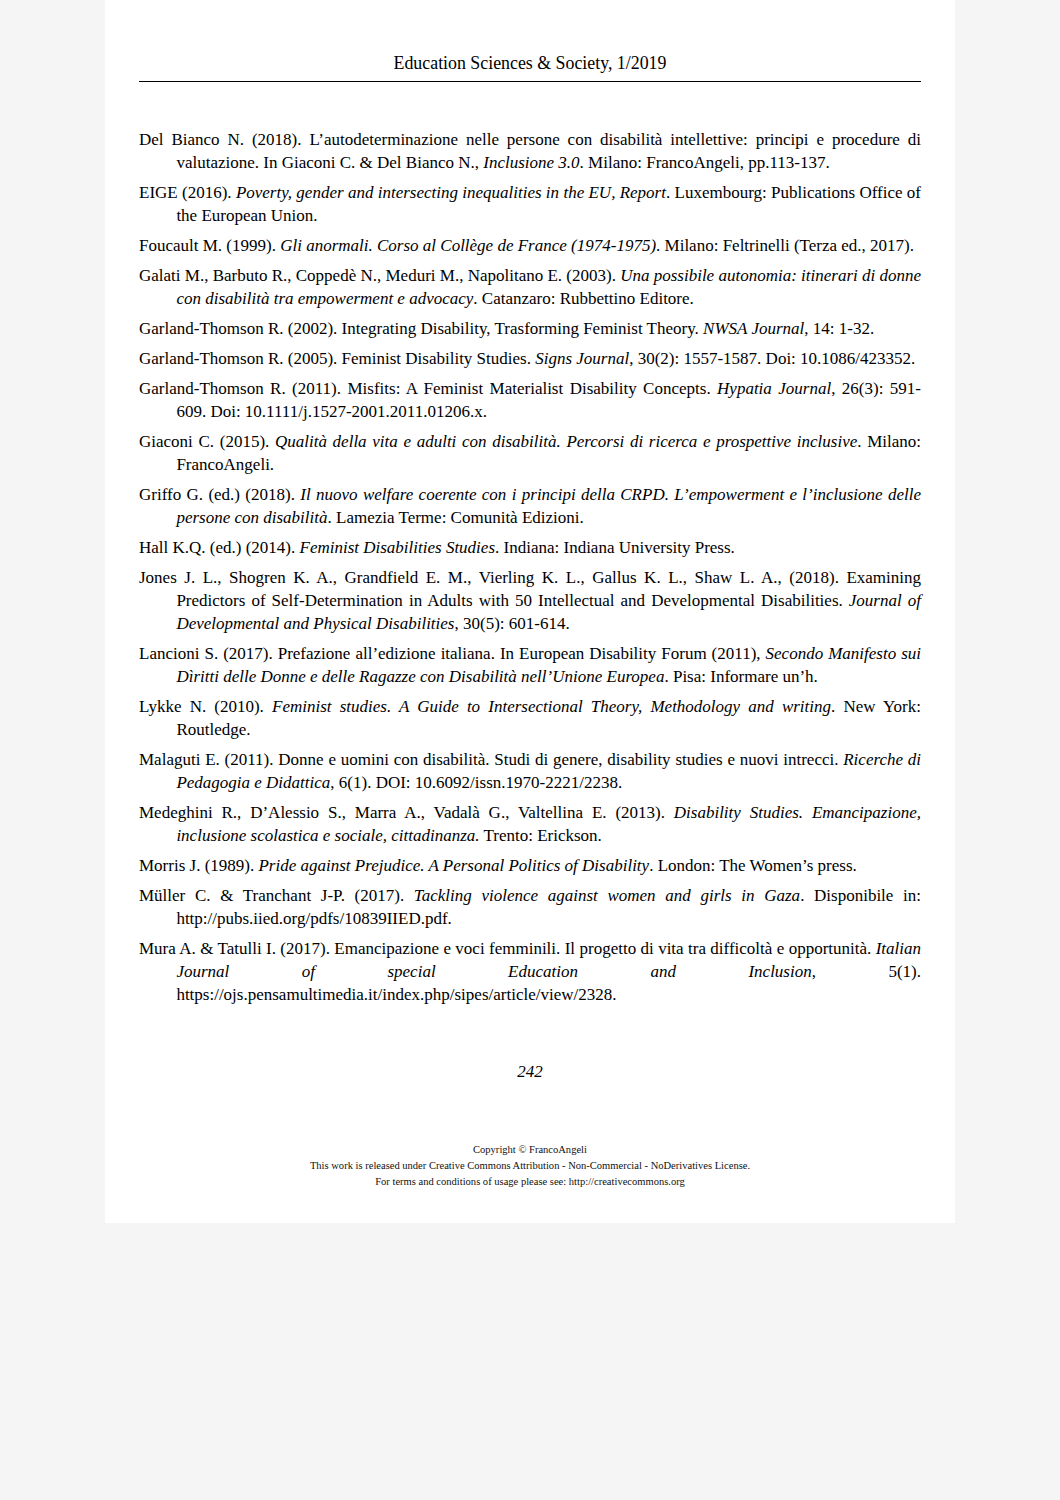Education Sciences & Society, 1/2019
Del Bianco N. (2018). L’autodeterminazione nelle persone con disabilità intellettive: principi e procedure di valutazione. In Giaconi C. & Del Bianco N., Inclusione 3.0. Milano: FrancoAngeli, pp.113-137.
EIGE (2016). Poverty, gender and intersecting inequalities in the EU, Report. Luxembourg: Publications Office of the European Union.
Foucault M. (1999). Gli anormali. Corso al Collège de France (1974-1975). Milano: Feltrinelli (Terza ed., 2017).
Galati M., Barbuto R., Coppedè N., Meduri M., Napolitano E. (2003). Una possibile autonomia: itinerari di donne con disabilità tra empowerment e advocacy. Catanzaro: Rubbettino Editore.
Garland-Thomson R. (2002). Integrating Disability, Trasforming Feminist Theory. NWSA Journal, 14: 1-32.
Garland-Thomson R. (2005). Feminist Disability Studies. Signs Journal, 30(2): 1557-1587. Doi: 10.1086/423352.
Garland-Thomson R. (2011). Misfits: A Feminist Materialist Disability Concepts. Hypatia Journal, 26(3): 591-609. Doi: 10.1111/j.1527-2001.2011.01206.x.
Giaconi C. (2015). Qualità della vita e adulti con disabilità. Percorsi di ricerca e prospettive inclusive. Milano: FrancoAngeli.
Griffo G. (ed.) (2018). Il nuovo welfare coerente con i principi della CRPD. L’empowerment e l’inclusione delle persone con disabilità. Lamezia Terme: Comunità Edizioni.
Hall K.Q. (ed.) (2014). Feminist Disabilities Studies. Indiana: Indiana University Press.
Jones J. L., Shogren K. A., Grandfield E. M., Vierling K. L., Gallus K. L., Shaw L. A., (2018). Examining Predictors of Self-Determination in Adults with 50 Intellectual and Developmental Disabilities. Journal of Developmental and Physical Disabilities, 30(5): 601-614.
Lancioni S. (2017). Prefazione all’edizione italiana. In European Disability Forum (2011), Secondo Manifesto sui Dìritti delle Donne e delle Ragazze con Disabilità nell’Unione Europea. Pisa: Informare un’h.
Lykke N. (2010). Feminist studies. A Guide to Intersectional Theory, Methodology and writing. New York: Routledge.
Malaguti E. (2011). Donne e uomini con disabilità. Studi di genere, disability studies e nuovi intrecci. Ricerche di Pedagogia e Didattica, 6(1). DOI: 10.6092/issn.1970-2221/2238.
Medeghini R., D’Alessio S., Marra A., Vadalà G., Valtellina E. (2013). Disability Studies. Emancipazione, inclusione scolastica e sociale, cittadinanza. Trento: Erickson.
Morris J. (1989). Pride against Prejudice. A Personal Politics of Disability. London: The Women’s press.
Müller C. & Tranchant J-P. (2017). Tackling violence against women and girls in Gaza. Disponibile in: http://pubs.iied.org/pdfs/10839IIED.pdf.
Mura A. & Tatulli I. (2017). Emancipazione e voci femminili. Il progetto di vita tra difficoltà e opportunità. Italian Journal of special Education and Inclusion, 5(1). https://ojs.pensamultimedia.it/index.php/sipes/article/view/2328.
242
Copyright © FrancoAngeli
This work is released under Creative Commons Attribution - Non-Commercial - NoDerivatives License.
For terms and conditions of usage please see: http://creativecommons.org